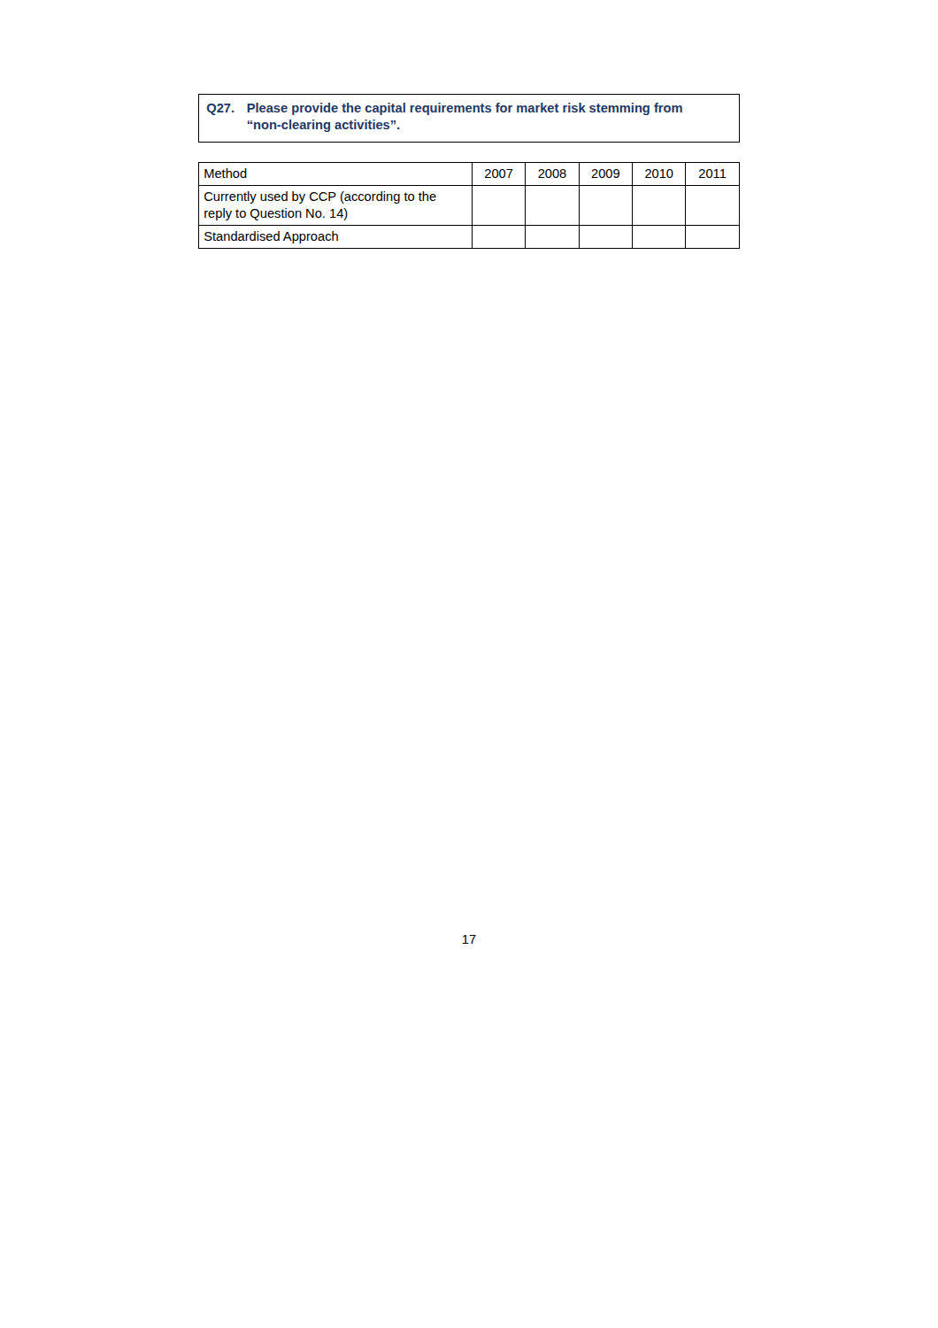Q27. Please provide the capital requirements for market risk stemming from“non-clearing activities”.
| Method | 2007 | 2008 | 2009 | 2010 | 2011 |
| --- | --- | --- | --- | --- | --- |
| Currently used by CCP (according to the reply to Question No. 14) | | | | | |
| Standardised Approach | | | | | |
17